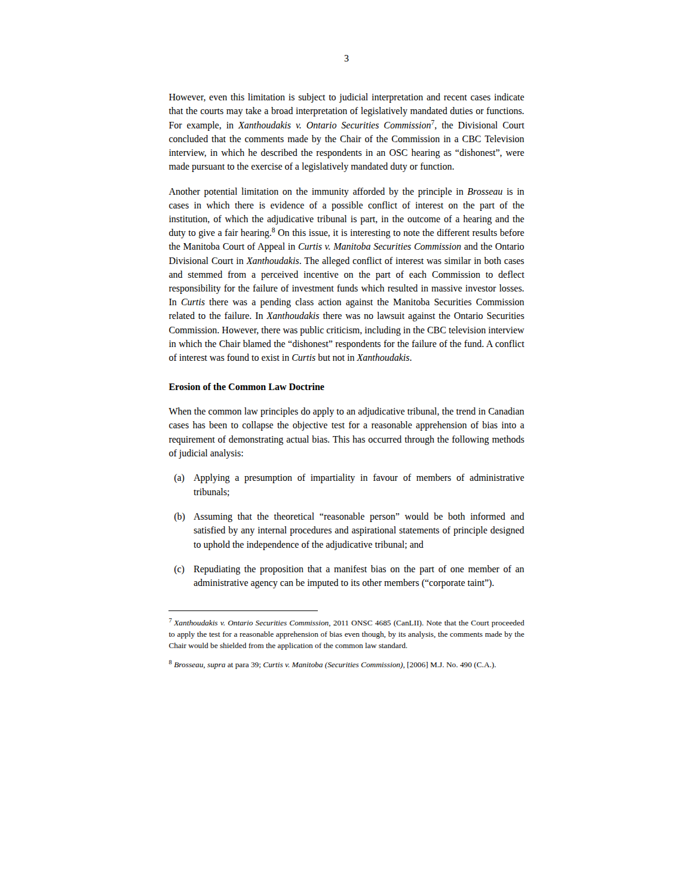3
However, even this limitation is subject to judicial interpretation and recent cases indicate that the courts may take a broad interpretation of legislatively mandated duties or functions. For example, in Xanthoudakis v. Ontario Securities Commission7, the Divisional Court concluded that the comments made by the Chair of the Commission in a CBC Television interview, in which he described the respondents in an OSC hearing as “dishonest”, were made pursuant to the exercise of a legislatively mandated duty or function.
Another potential limitation on the immunity afforded by the principle in Brosseau is in cases in which there is evidence of a possible conflict of interest on the part of the institution, of which the adjudicative tribunal is part, in the outcome of a hearing and the duty to give a fair hearing.8 On this issue, it is interesting to note the different results before the Manitoba Court of Appeal in Curtis v. Manitoba Securities Commission and the Ontario Divisional Court in Xanthoudakis. The alleged conflict of interest was similar in both cases and stemmed from a perceived incentive on the part of each Commission to deflect responsibility for the failure of investment funds which resulted in massive investor losses. In Curtis there was a pending class action against the Manitoba Securities Commission related to the failure. In Xanthoudakis there was no lawsuit against the Ontario Securities Commission. However, there was public criticism, including in the CBC television interview in which the Chair blamed the “dishonest” respondents for the failure of the fund. A conflict of interest was found to exist in Curtis but not in Xanthoudakis.
Erosion of the Common Law Doctrine
When the common law principles do apply to an adjudicative tribunal, the trend in Canadian cases has been to collapse the objective test for a reasonable apprehension of bias into a requirement of demonstrating actual bias. This has occurred through the following methods of judicial analysis:
(a) Applying a presumption of impartiality in favour of members of administrative tribunals;
(b) Assuming that the theoretical “reasonable person” would be both informed and satisfied by any internal procedures and aspirational statements of principle designed to uphold the independence of the adjudicative tribunal; and
(c) Repudiating the proposition that a manifest bias on the part of one member of an administrative agency can be imputed to its other members (“corporate taint”).
7 Xanthoudakis v. Ontario Securities Commission, 2011 ONSC 4685 (CanLII). Note that the Court proceeded to apply the test for a reasonable apprehension of bias even though, by its analysis, the comments made by the Chair would be shielded from the application of the common law standard.
8 Brosseau, supra at para 39; Curtis v. Manitoba (Securities Commission), [2006] M.J. No. 490 (C.A.).